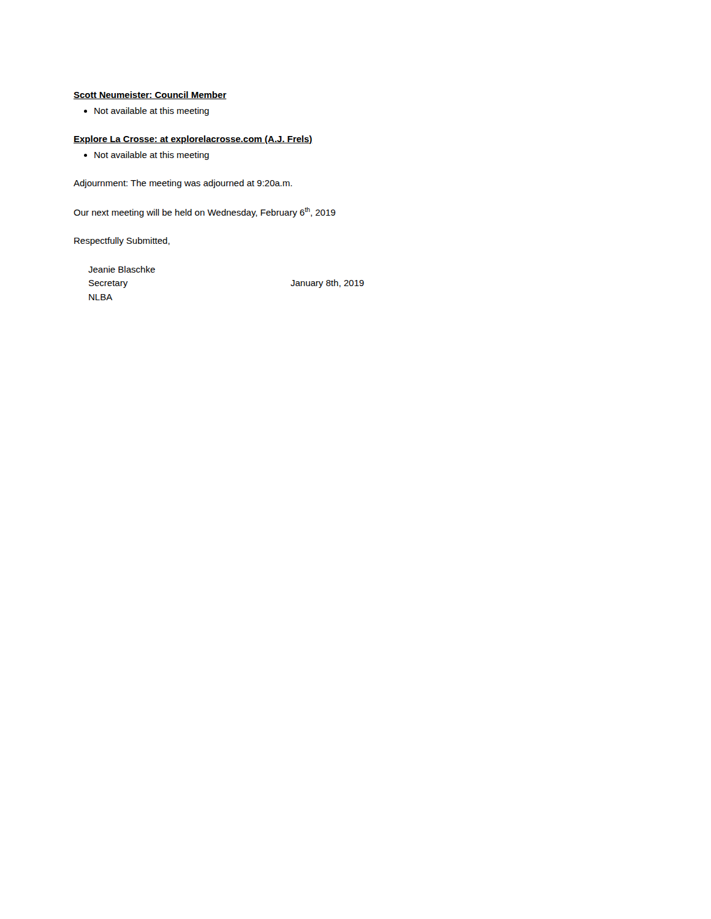Scott Neumeister: Council Member
Not available at this meeting
Explore La Crosse: at explorelacrosse.com (A.J. Frels)
Not available at this meeting
Adjournment: The meeting was adjourned at 9:20a.m.
Our next meeting will be held on Wednesday, February 6th, 2019
Respectfully Submitted,
Jeanie Blaschke
Secretary January 8th, 2019
NLBA